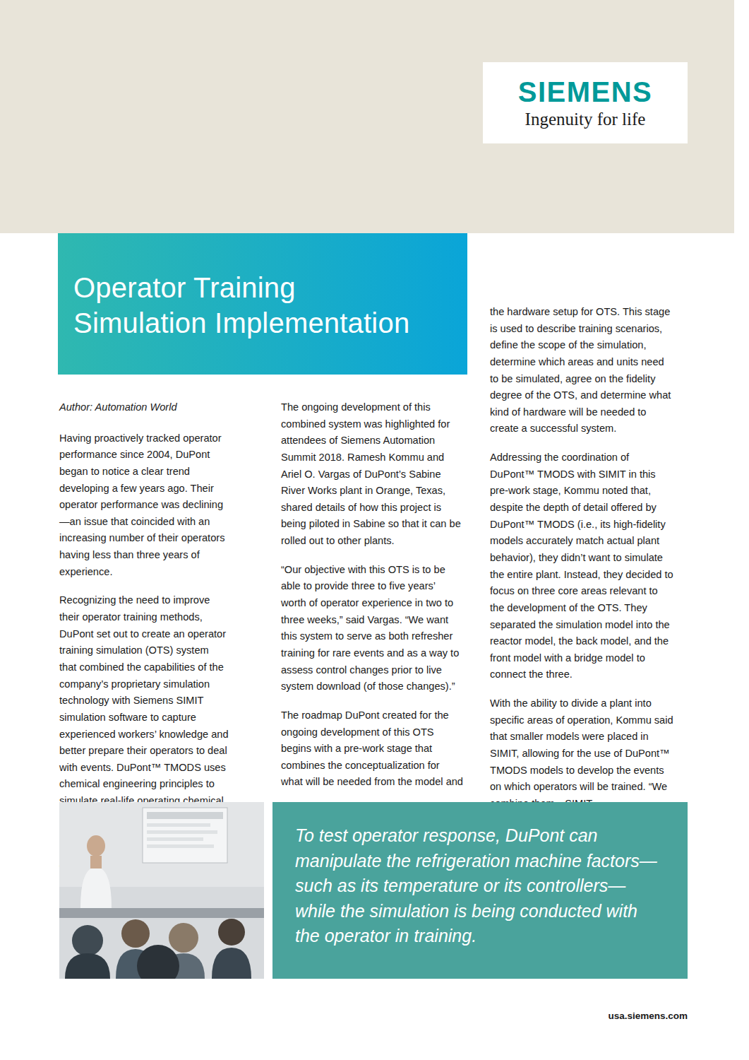SIEMENS
Ingenuity for life
Operator Training
Simulation Implementation
Author: Automation World
Having proactively tracked operator performance since 2004, DuPont began to notice a clear trend developing a few years ago. Their operator performance was declining—an issue that coincided with an increasing number of their operators having less than three years of experience.
Recognizing the need to improve their operator training methods, DuPont set out to create an operator training simulation (OTS) system that combined the capabilities of the company’s proprietary simulation technology with Siemens SIMIT simulation software to capture experienced workers’ knowledge and better prepare their operators to deal with events. DuPont™ TMODS uses chemical engineering principles to simulate real-life operating chemical plants and connects to an offline DCS for process configuration development, assessment and training.
The ongoing development of this combined system was highlighted for attendees of Siemens Automation Summit 2018. Ramesh Kommu and Ariel O. Vargas of DuPont’s Sabine River Works plant in Orange, Texas, shared details of how this project is being piloted in Sabine so that it can be rolled out to other plants.
“Our objective with this OTS is to be able to provide three to five years’ worth of operator experience in two to three weeks,” said Vargas. “We want this system to serve as both refresher training for rare events and as a way to assess control changes prior to live system download (of those changes).”
The roadmap DuPont created for the ongoing development of this OTS begins with a pre-work stage that combines the conceptualization for what will be needed from the model and
the hardware setup for OTS. This stage is used to describe training scenarios, define the scope of the simulation, determine which areas and units need to be simulated, agree on the fidelity degree of the OTS, and determine what kind of hardware will be needed to create a successful system.
Addressing the coordination of DuPont™ TMODS with SIMIT in this pre-work stage, Kommu noted that, despite the depth of detail offered by DuPont™ TMODS (i.e., its high-fidelity models accurately match actual plant behavior), they didn’t want to simulate the entire plant. Instead, they decided to focus on three core areas relevant to the development of the OTS. They separated the simulation model into the reactor model, the back model, and the front model with a bridge model to connect the three.
With the ability to divide a plant into specific areas of operation, Kommu said that smaller models were placed in SIMIT, allowing for the use of DuPont™ TMODS models to develop the events on which operators will be trained. “We combine them—SIMIT
To test operator response, DuPont can manipulate the refrigeration machine factors—such as its temperature or its controllers—while the simulation is being conducted with the operator in training.
usa.siemens.com